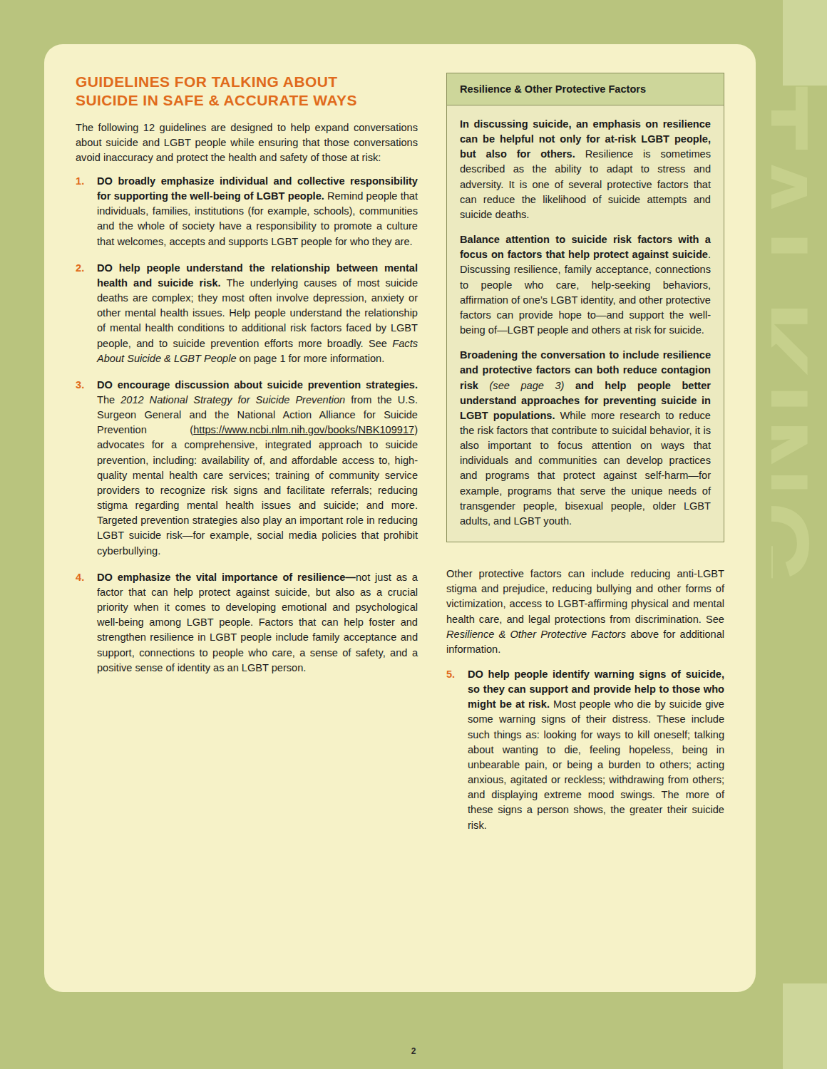TALKING ABOUT SUICIDE & LGBT POPULATIONS
Guidelines for Talking About
Suicide in Safe & Accurate Ways
The following 12 guidelines are designed to help expand conversations about suicide and LGBT people while ensuring that those conversations avoid inaccuracy and protect the health and safety of those at risk:
DO broadly emphasize individual and collective responsibility for supporting the well-being of LGBT people. Remind people that individuals, families, institutions (for example, schools), communities and the whole of society have a responsibility to promote a culture that welcomes, accepts and supports LGBT people for who they are.
DO help people understand the relationship between mental health and suicide risk. The underlying causes of most suicide deaths are complex; they most often involve depression, anxiety or other mental health issues. Help people understand the relationship of mental health conditions to additional risk factors faced by LGBT people, and to suicide prevention efforts more broadly. See Facts About Suicide & LGBT People on page 1 for more information.
DO encourage discussion about suicide prevention strategies. The 2012 National Strategy for Suicide Prevention from the U.S. Surgeon General and the National Action Alliance for Suicide Prevention (https://www.ncbi.nlm.nih.gov/books/NBK109917) advocates for a comprehensive, integrated approach to suicide prevention, including: availability of, and affordable access to, high-quality mental health care services; training of community service providers to recognize risk signs and facilitate referrals; reducing stigma regarding mental health issues and suicide; and more. Targeted prevention strategies also play an important role in reducing LGBT suicide risk—for example, social media policies that prohibit cyberbullying.
DO emphasize the vital importance of resilience—not just as a factor that can help protect against suicide, but also as a crucial priority when it comes to developing emotional and psychological well-being among LGBT people. Factors that can help foster and strengthen resilience in LGBT people include family acceptance and support, connections to people who care, a sense of safety, and a positive sense of identity as an LGBT person.
Resilience & Other Protective Factors
In discussing suicide, an emphasis on resilience can be helpful not only for at-risk LGBT people, but also for others. Resilience is sometimes described as the ability to adapt to stress and adversity. It is one of several protective factors that can reduce the likelihood of suicide attempts and suicide deaths.
Balance attention to suicide risk factors with a focus on factors that help protect against suicide. Discussing resilience, family acceptance, connections to people who care, help-seeking behaviors, affirmation of one’s LGBT identity, and other protective factors can provide hope to—and support the well-being of—LGBT people and others at risk for suicide.
Broadening the conversation to include resilience and protective factors can both reduce contagion risk (see page 3) and help people better understand approaches for preventing suicide in LGBT populations. While more research to reduce the risk factors that contribute to suicidal behavior, it is also important to focus attention on ways that individuals and communities can develop practices and programs that protect against self-harm—for example, programs that serve the unique needs of transgender people, bisexual people, older LGBT adults, and LGBT youth.
Other protective factors can include reducing anti-LGBT stigma and prejudice, reducing bullying and other forms of victimization, access to LGBT-affirming physical and mental health care, and legal protections from discrimination. See Resilience & Other Protective Factors above for additional information.
DO help people identify warning signs of suicide, so they can support and provide help to those who might be at risk. Most people who die by suicide give some warning signs of their distress. These include such things as: looking for ways to kill oneself; talking about wanting to die, feeling hopeless, being in unbearable pain, or being a burden to others; acting anxious, agitated or reckless; withdrawing from others; and displaying extreme mood swings. The more of these signs a person shows, the greater their suicide risk.
2